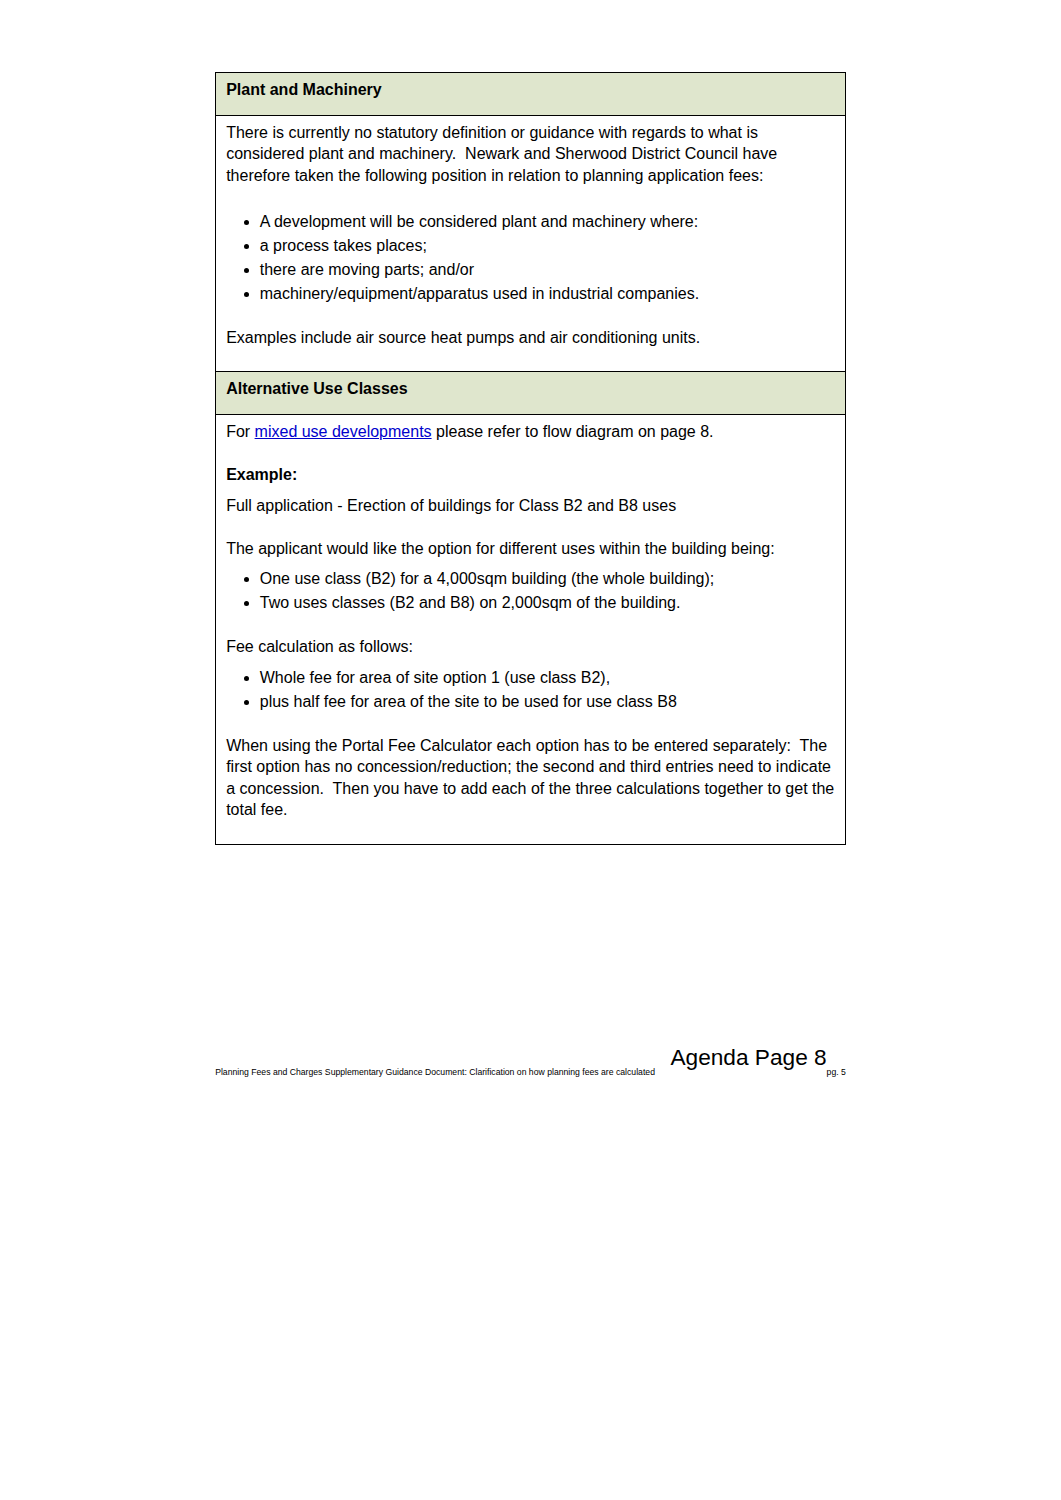| Plant and Machinery |
| There is currently no statutory definition or guidance with regards to what is considered plant and machinery. Newark and Sherwood District Council have therefore taken the following position in relation to planning application fees: A development will be considered plant and machinery where: a process takes places; there are moving parts; and/or machinery/equipment/apparatus used in industrial companies. Examples include air source heat pumps and air conditioning units. |
| Alternative Use Classes |
| For mixed use developments please refer to flow diagram on page 8. Example: Full application - Erection of buildings for Class B2 and B8 uses The applicant would like the option for different uses within the building being: One use class (B2) for a 4,000sqm building (the whole building); Two uses classes (B2 and B8) on 2,000sqm of the building. Fee calculation as follows: Whole fee for area of site option 1 (use class B2), plus half fee for area of the site to be used for use class B8 When using the Portal Fee Calculator each option has to be entered separately: The first option has no concession/reduction; the second and third entries need to indicate a concession. Then you have to add each of the three calculations together to get the total fee. |
Agenda Page 8
Planning Fees and Charges Supplementary Guidance Document: Clarification on how planning fees are calculated pg. 5